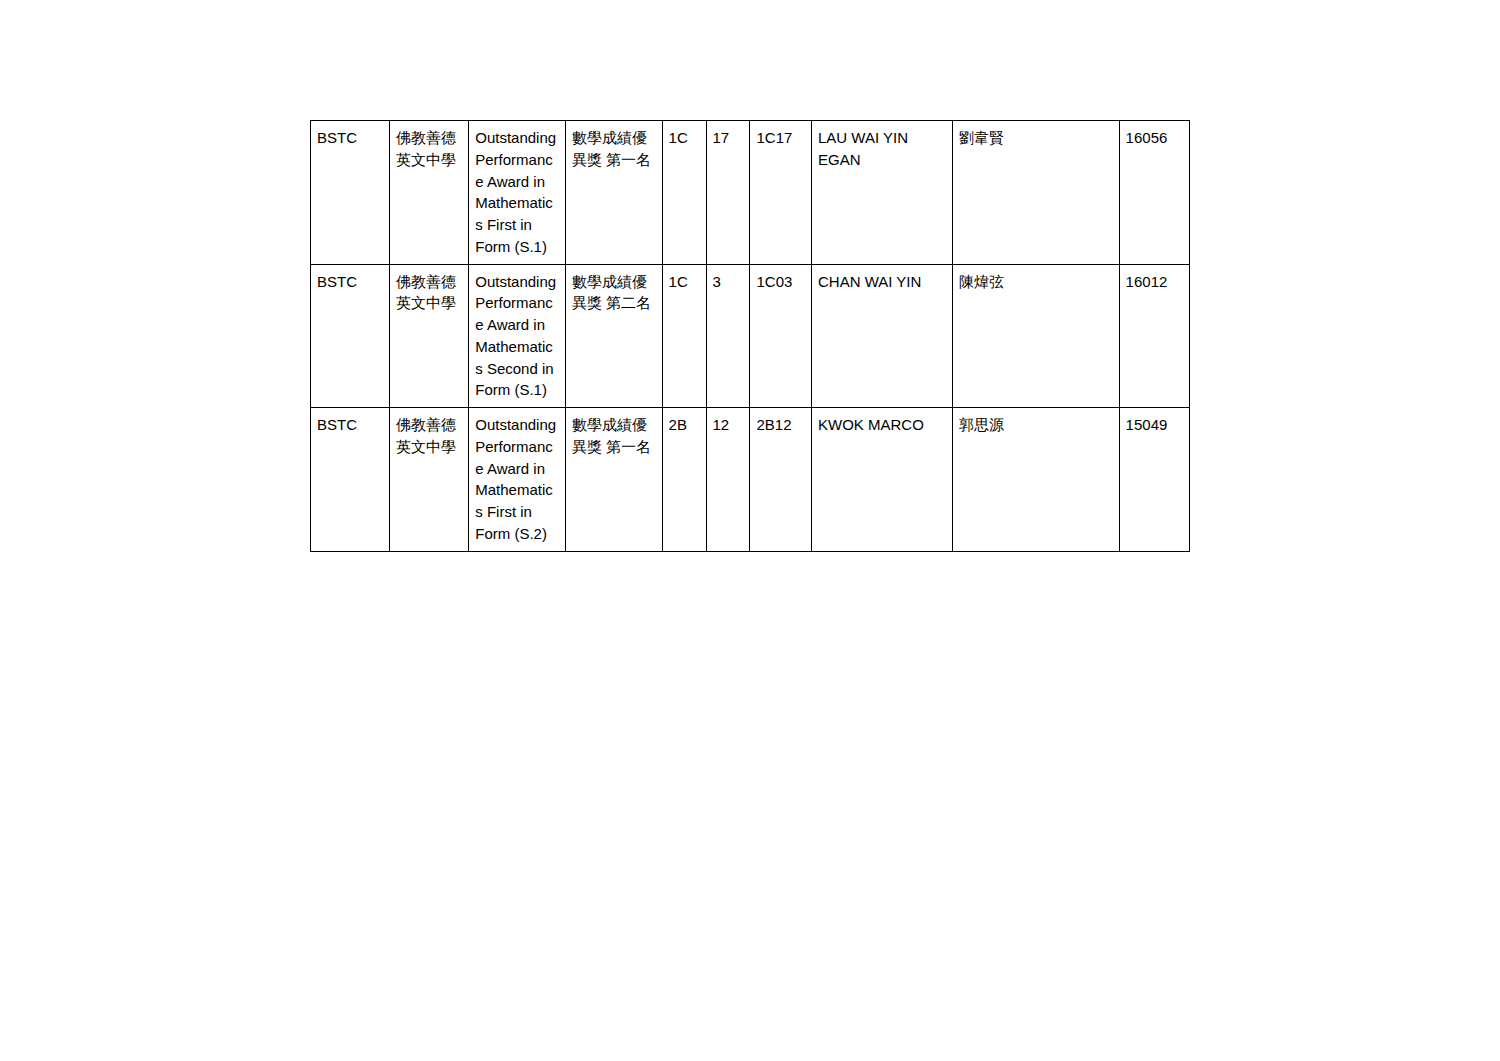| BSTC | 佛教善德英文中學 | Outstanding Performance Award in Mathematics First in Form (S.1) | 數學成績優異獎 第一名 | 1C | 17 | 1C17 | LAU WAI YIN EGAN | 劉韋賢 | 16056 |
| BSTC | 佛教善德英文中學 | Outstanding Performance Award in Mathematics Second in Form (S.1) | 數學成績優異獎 第二名 | 1C | 3 | 1C03 | CHAN WAI YIN | 陳煒弦 | 16012 |
| BSTC | 佛教善德英文中學 | Outstanding Performance Award in Mathematics First in Form (S.2) | 數學成績優異獎 第一名 | 2B | 12 | 2B12 | KWOK MARCO | 郭思源 | 15049 |